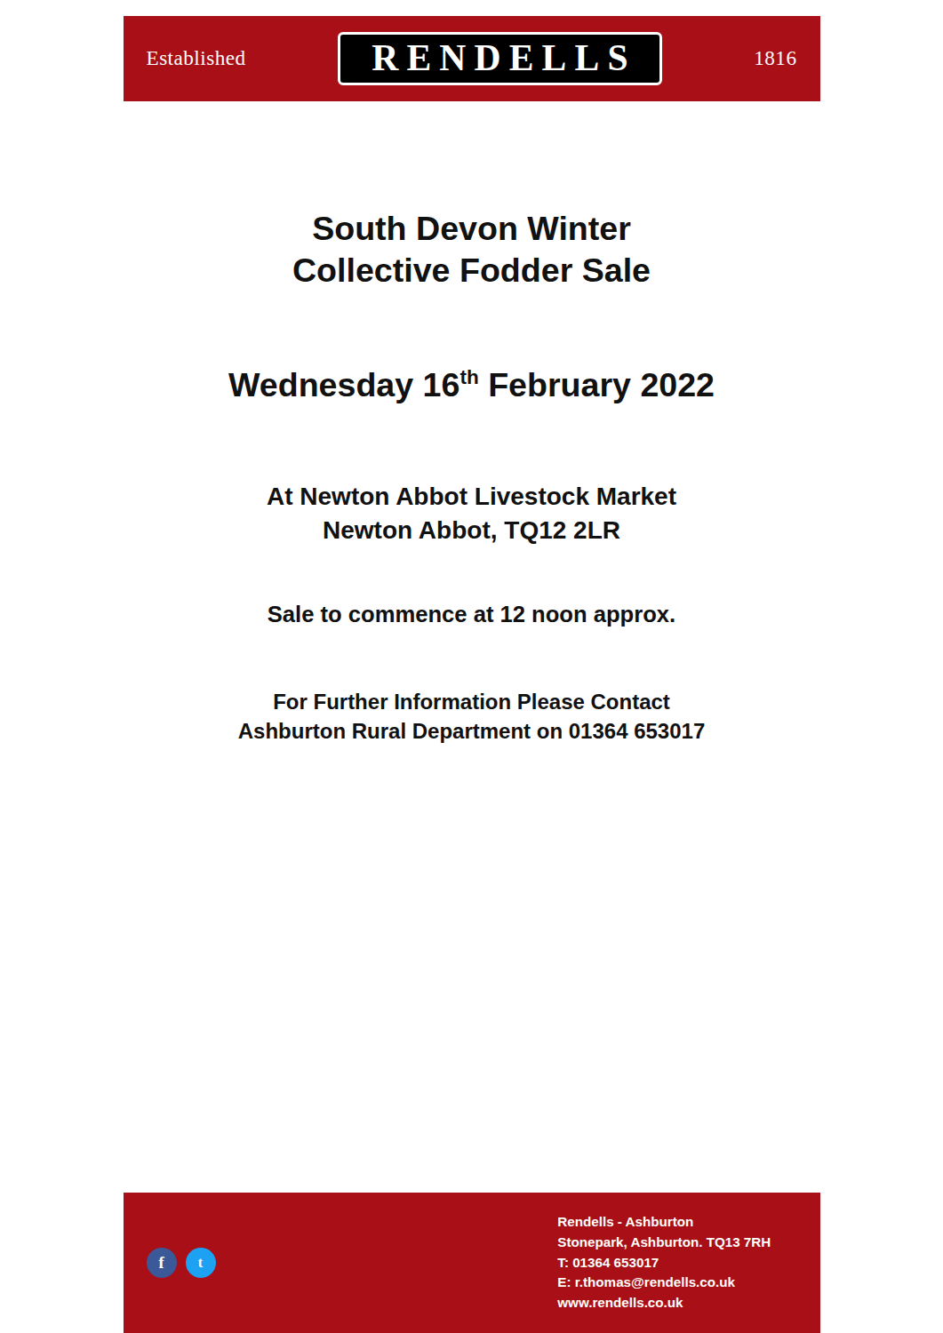Established
RENDELLS
1816
South Devon Winter
Collective Fodder Sale
Wednesday 16th February 2022
At Newton Abbot Livestock Market
Newton Abbot, TQ12 2LR
Sale to commence at 12 noon approx.
For Further Information Please Contact
Ashburton Rural Department on 01364 653017
f t
Rendells - Ashburton
Stonepark, Ashburton. TQ13 7RH
T: 01364 653017
E: r.thomas@rendells.co.uk
www.rendells.co.uk